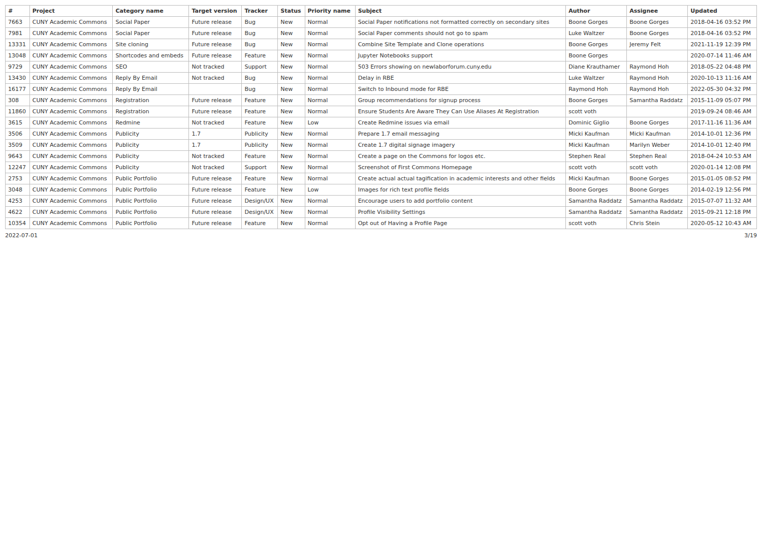| # | Project | Category name | Target version | Tracker | Status | Priority name | Subject | Author | Assignee | Updated |
| --- | --- | --- | --- | --- | --- | --- | --- | --- | --- | --- |
| 7663 | CUNY Academic Commons | Social Paper | Future release | Bug | New | Normal | Social Paper notifications not formatted correctly on secondary sites | Boone Gorges | Boone Gorges | 2018-04-16 03:52 PM |
| 7981 | CUNY Academic Commons | Social Paper | Future release | Bug | New | Normal | Social Paper comments should not go to spam | Luke Waltzer | Boone Gorges | 2018-04-16 03:52 PM |
| 13331 | CUNY Academic Commons | Site cloning | Future release | Bug | New | Normal | Combine Site Template and Clone operations | Boone Gorges | Jeremy Felt | 2021-11-19 12:39 PM |
| 13048 | CUNY Academic Commons | Shortcodes and embeds | Future release | Feature | New | Normal | Jupyter Notebooks support | Boone Gorges | | 2020-07-14 11:46 AM |
| 9729 | CUNY Academic Commons | SEO | Not tracked | Support | New | Normal | 503 Errors showing on newlaborforum.cuny.edu | Diane Krauthamer | Raymond Hoh | 2018-05-22 04:48 PM |
| 13430 | CUNY Academic Commons | Reply By Email | Not tracked | Bug | New | Normal | Delay in RBE | Luke Waltzer | Raymond Hoh | 2020-10-13 11:16 AM |
| 16177 | CUNY Academic Commons | Reply By Email | | Bug | New | Normal | Switch to Inbound mode for RBE | Raymond Hoh | Raymond Hoh | 2022-05-30 04:32 PM |
| 308 | CUNY Academic Commons | Registration | Future release | Feature | New | Normal | Group recommendations for signup process | Boone Gorges | Samantha Raddatz | 2015-11-09 05:07 PM |
| 11860 | CUNY Academic Commons | Registration | Future release | Feature | New | Normal | Ensure Students Are Aware They Can Use Aliases At Registration | scott voth | | 2019-09-24 08:46 AM |
| 3615 | CUNY Academic Commons | Redmine | Not tracked | Feature | New | Low | Create Redmine issues via email | Dominic Giglio | Boone Gorges | 2017-11-16 11:36 AM |
| 3506 | CUNY Academic Commons | Publicity | 1.7 | Publicity | New | Normal | Prepare 1.7 email messaging | Micki Kaufman | Micki Kaufman | 2014-10-01 12:36 PM |
| 3509 | CUNY Academic Commons | Publicity | 1.7 | Publicity | New | Normal | Create 1.7 digital signage imagery | Micki Kaufman | Marilyn Weber | 2014-10-01 12:40 PM |
| 9643 | CUNY Academic Commons | Publicity | Not tracked | Feature | New | Normal | Create a page on the Commons for logos etc. | Stephen Real | Stephen Real | 2018-04-24 10:53 AM |
| 12247 | CUNY Academic Commons | Publicity | Not tracked | Support | New | Normal | Screenshot of First Commons Homepage | scott voth | scott voth | 2020-01-14 12:08 PM |
| 2753 | CUNY Academic Commons | Public Portfolio | Future release | Feature | New | Normal | Create actual actual tagification in academic interests and other fields | Micki Kaufman | Boone Gorges | 2015-01-05 08:52 PM |
| 3048 | CUNY Academic Commons | Public Portfolio | Future release | Feature | New | Low | Images for rich text profile fields | Boone Gorges | Boone Gorges | 2014-02-19 12:56 PM |
| 4253 | CUNY Academic Commons | Public Portfolio | Future release | Design/UX | New | Normal | Encourage users to add portfolio content | Samantha Raddatz | Samantha Raddatz | 2015-07-07 11:32 AM |
| 4622 | CUNY Academic Commons | Public Portfolio | Future release | Design/UX | New | Normal | Profile Visibility Settings | Samantha Raddatz | Samantha Raddatz | 2015-09-21 12:18 PM |
| 10354 | CUNY Academic Commons | Public Portfolio | Future release | Feature | New | Normal | Opt out of Having a Profile Page | scott voth | Chris Stein | 2020-05-12 10:43 AM |
2022-07-01 3/19